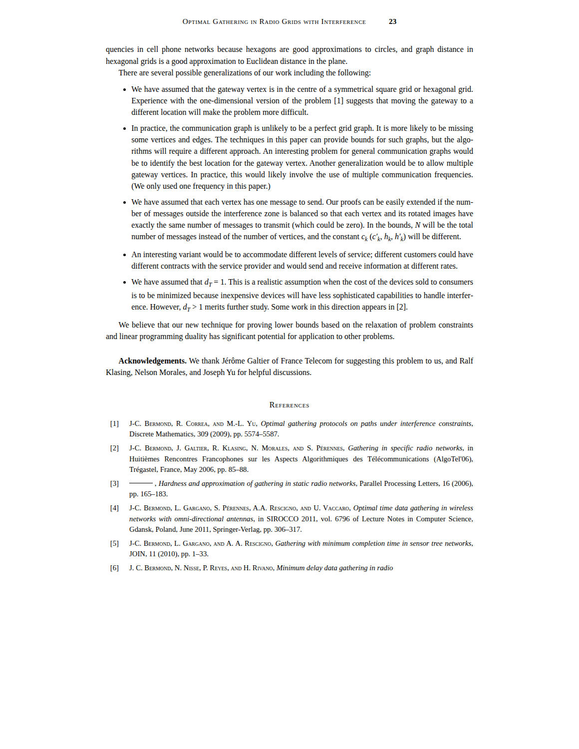Optimal Gathering in Radio Grids with Interference 23
quencies in cell phone networks because hexagons are good approximations to circles, and graph distance in hexagonal grids is a good approximation to Euclidean distance in the plane.
There are several possible generalizations of our work including the following:
We have assumed that the gateway vertex is in the centre of a symmetrical square grid or hexagonal grid. Experience with the one-dimensional version of the problem [1] suggests that moving the gateway to a different location will make the problem more difficult.
In practice, the communication graph is unlikely to be a perfect grid graph. It is more likely to be missing some vertices and edges. The techniques in this paper can provide bounds for such graphs, but the algorithms will require a different approach. An interesting problem for general communication graphs would be to identify the best location for the gateway vertex. Another generalization would be to allow multiple gateway vertices. In practice, this would likely involve the use of multiple communication frequencies. (We only used one frequency in this paper.)
We have assumed that each vertex has one message to send. Our proofs can be easily extended if the number of messages outside the interference zone is balanced so that each vertex and its rotated images have exactly the same number of messages to transmit (which could be zero). In the bounds, N will be the total number of messages instead of the number of vertices, and the constant ck (c′k, hk, h′k) will be different.
An interesting variant would be to accommodate different levels of service; different customers could have different contracts with the service provider and would send and receive information at different rates.
We have assumed that dT = 1. This is a realistic assumption when the cost of the devices sold to consumers is to be minimized because inexpensive devices will have less sophisticated capabilities to handle interference. However, dT > 1 merits further study. Some work in this direction appears in [2].
We believe that our new technique for proving lower bounds based on the relaxation of problem constraints and linear programming duality has significant potential for application to other problems.
Acknowledgements. We thank Jérôme Galtier of France Telecom for suggesting this problem to us, and Ralf Klasing, Nelson Morales, and Joseph Yu for helpful discussions.
References
J-C. Bermond, R. Correa, and M.-L. Yu, Optimal gathering protocols on paths under interference constraints, Discrete Mathematics, 309 (2009), pp. 5574–5587.
J-C. Bermond, J. Galtier, R. Klasing, N. Morales, and S. Pérennes, Gathering in specific radio networks, in Huitièmes Rencontres Francophones sur les Aspects Algorithmiques des Télécommunications (AlgoTel'06), Trégastel, France, May 2006, pp. 85–88.
, Hardness and approximation of gathering in static radio networks, Parallel Processing Letters, 16 (2006), pp. 165–183.
J-C. Bermond, L. Gargano, S. Pérennes, A.A. Rescigno, and U. Vaccaro, Optimal time data gathering in wireless networks with omni-directional antennas, in SIROCCO 2011, vol. 6796 of Lecture Notes in Computer Science, Gdansk, Poland, June 2011, Springer-Verlag, pp. 306–317.
J-C. Bermond, L. Gargano, and A. A. Rescigno, Gathering with minimum completion time in sensor tree networks, JOIN, 11 (2010), pp. 1–33.
J. C. Bermond, N. Nisse, P. Reyes, and H. Rivano, Minimum delay data gathering in radio